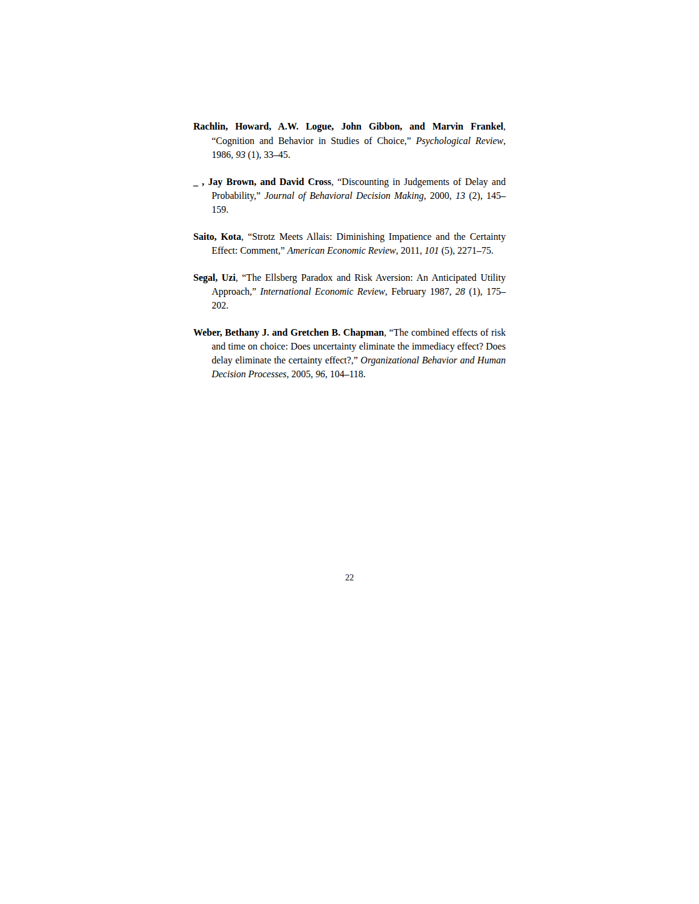Rachlin, Howard, A.W. Logue, John Gibbon, and Marvin Frankel, “Cognition and Behavior in Studies of Choice,” Psychological Review, 1986, 93 (1), 33–45.
_ , Jay Brown, and David Cross, “Discounting in Judgements of Delay and Probability,” Journal of Behavioral Decision Making, 2000, 13 (2), 145–159.
Saito, Kota, “Strotz Meets Allais: Diminishing Impatience and the Certainty Effect: Comment,” American Economic Review, 2011, 101 (5), 2271–75.
Segal, Uzi, “The Ellsberg Paradox and Risk Aversion: An Anticipated Utility Approach,” International Economic Review, February 1987, 28 (1), 175–202.
Weber, Bethany J. and Gretchen B. Chapman, “The combined effects of risk and time on choice: Does uncertainty eliminate the immediacy effect? Does delay eliminate the certainty effect?,” Organizational Behavior and Human Decision Processes, 2005, 96, 104–118.
22